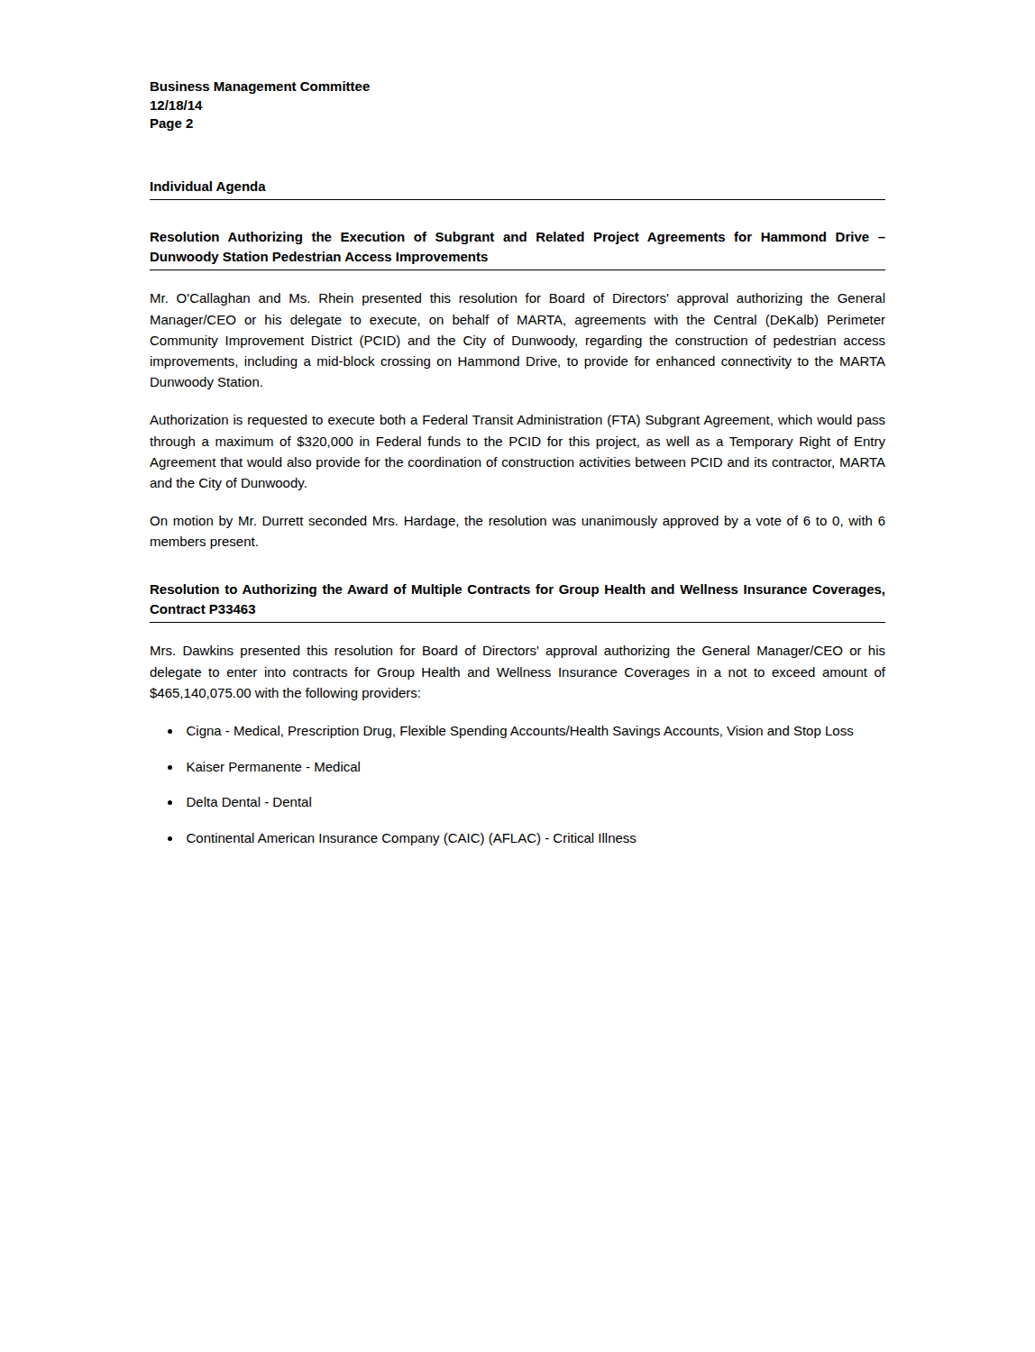Business Management Committee
12/18/14
Page 2
Individual Agenda
Resolution Authorizing the Execution of Subgrant and Related Project Agreements for Hammond Drive – Dunwoody Station Pedestrian Access Improvements
Mr. O'Callaghan and Ms. Rhein presented this resolution for Board of Directors' approval authorizing the General Manager/CEO or his delegate to execute, on behalf of MARTA, agreements with the Central (DeKalb) Perimeter Community Improvement District (PCID) and the City of Dunwoody, regarding the construction of pedestrian access improvements, including a mid-block crossing on Hammond Drive, to provide for enhanced connectivity to the MARTA Dunwoody Station.
Authorization is requested to execute both a Federal Transit Administration (FTA) Subgrant Agreement, which would pass through a maximum of $320,000 in Federal funds to the PCID for this project, as well as a Temporary Right of Entry Agreement that would also provide for the coordination of construction activities between PCID and its contractor, MARTA and the City of Dunwoody.
On motion by Mr. Durrett seconded Mrs. Hardage, the resolution was unanimously approved by a vote of 6 to 0, with 6 members present.
Resolution to Authorizing the Award of Multiple Contracts for Group Health and Wellness Insurance Coverages, Contract P33463
Mrs. Dawkins presented this resolution for Board of Directors' approval authorizing the General Manager/CEO or his delegate to enter into contracts for Group Health and Wellness Insurance Coverages in a not to exceed amount of $465,140,075.00 with the following providers:
Cigna - Medical, Prescription Drug, Flexible Spending Accounts/Health Savings Accounts, Vision and Stop Loss
Kaiser Permanente - Medical
Delta Dental - Dental
Continental American Insurance Company (CAIC) (AFLAC) - Critical Illness